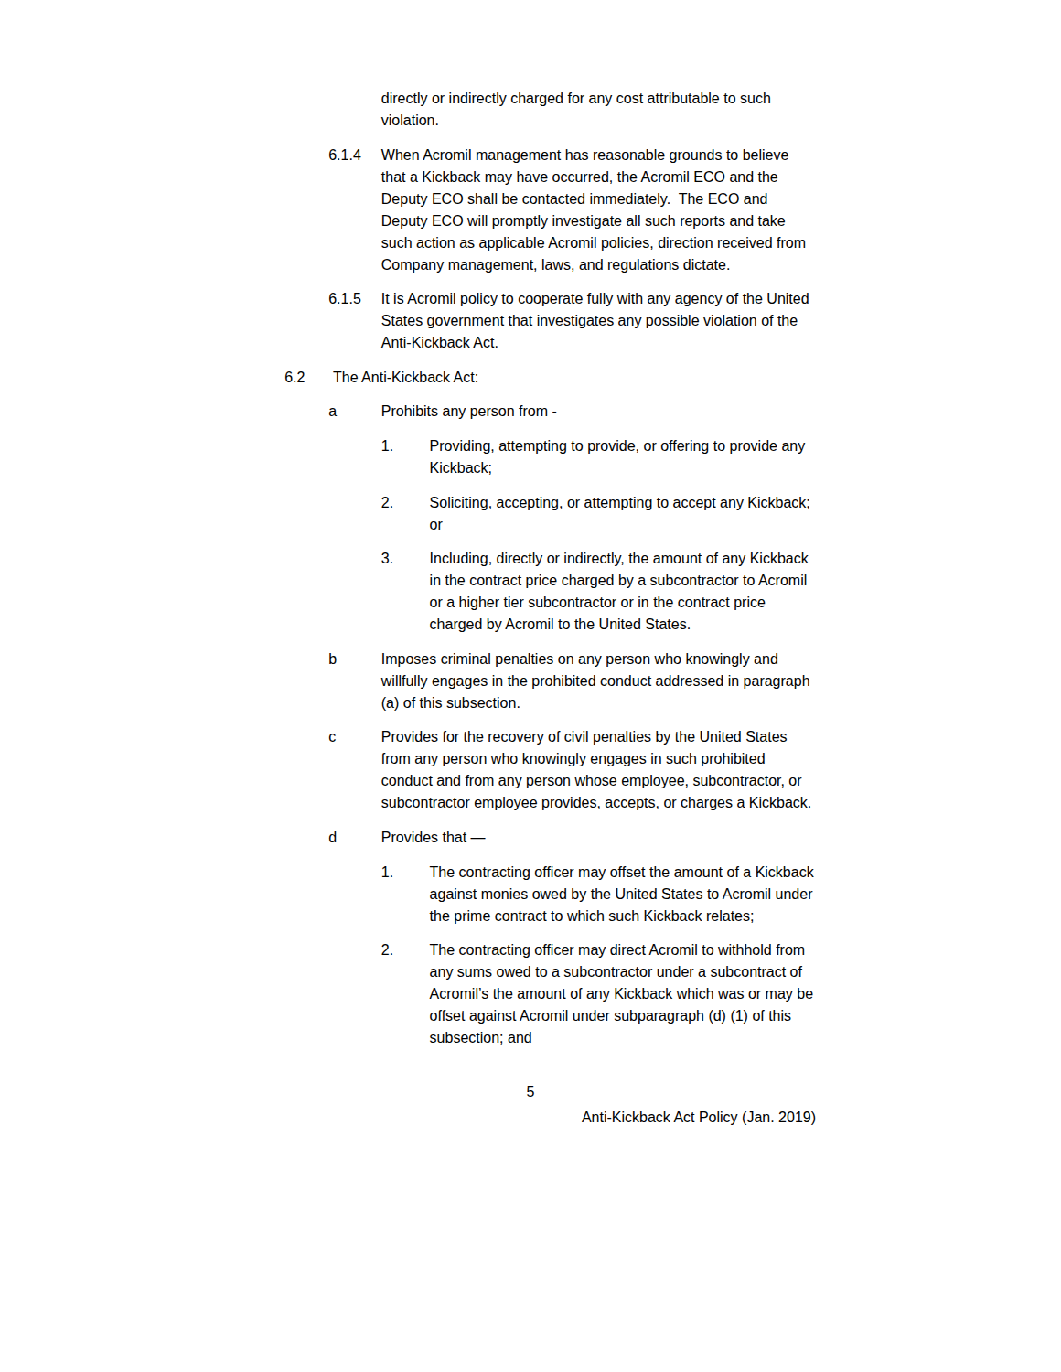directly or indirectly charged for any cost attributable to such violation.
6.1.4 When Acromil management has reasonable grounds to believe that a Kickback may have occurred, the Acromil ECO and the Deputy ECO shall be contacted immediately. The ECO and Deputy ECO will promptly investigate all such reports and take such action as applicable Acromil policies, direction received from Company management, laws, and regulations dictate.
6.1.5 It is Acromil policy to cooperate fully with any agency of the United States government that investigates any possible violation of the Anti-Kickback Act.
6.2 The Anti-Kickback Act:
a Prohibits any person from -
1. Providing, attempting to provide, or offering to provide any Kickback;
2. Soliciting, accepting, or attempting to accept any Kickback; or
3. Including, directly or indirectly, the amount of any Kickback in the contract price charged by a subcontractor to Acromil or a higher tier subcontractor or in the contract price charged by Acromil to the United States.
b Imposes criminal penalties on any person who knowingly and willfully engages in the prohibited conduct addressed in paragraph (a) of this subsection.
c Provides for the recovery of civil penalties by the United States from any person who knowingly engages in such prohibited conduct and from any person whose employee, subcontractor, or subcontractor employee provides, accepts, or charges a Kickback.
d Provides that —
1. The contracting officer may offset the amount of a Kickback against monies owed by the United States to Acromil under the prime contract to which such Kickback relates;
2. The contracting officer may direct Acromil to withhold from any sums owed to a subcontractor under a subcontract of Acromil’s the amount of any Kickback which was or may be offset against Acromil under subparagraph (d) (1) of this subsection; and
5
Anti-Kickback Act Policy (Jan. 2019)